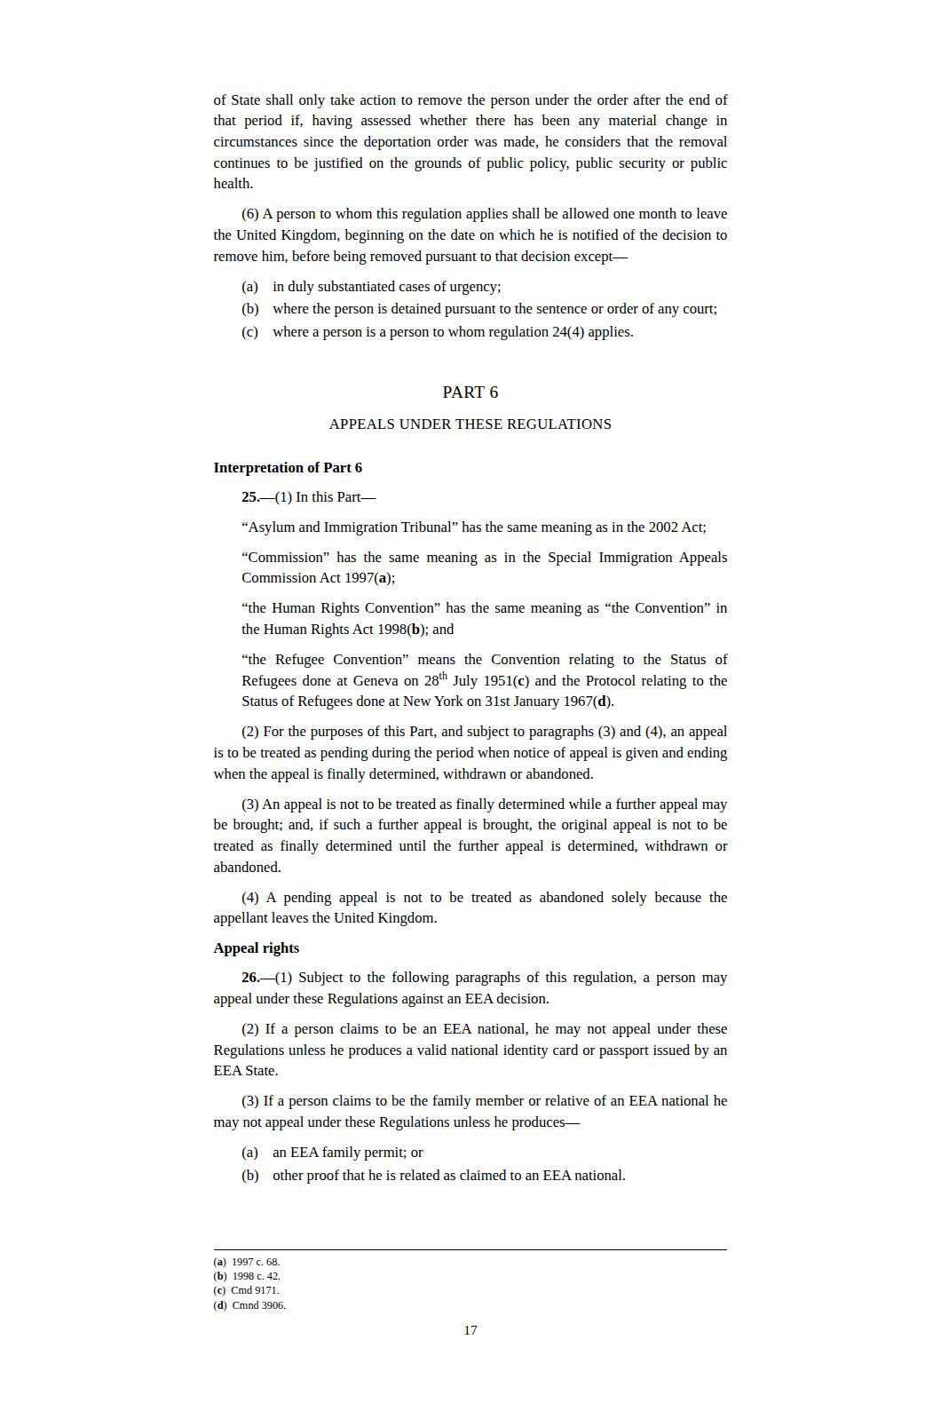of State shall only take action to remove the person under the order after the end of that period if, having assessed whether there has been any material change in circumstances since the deportation order was made, he considers that the removal continues to be justified on the grounds of public policy, public security or public health.
(6) A person to whom this regulation applies shall be allowed one month to leave the United Kingdom, beginning on the date on which he is notified of the decision to remove him, before being removed pursuant to that decision except—
(a) in duly substantiated cases of urgency;
(b) where the person is detained pursuant to the sentence or order of any court;
(c) where a person is a person to whom regulation 24(4) applies.
PART 6
APPEALS UNDER THESE REGULATIONS
Interpretation of Part 6
25.—(1) In this Part—
“Asylum and Immigration Tribunal” has the same meaning as in the 2002 Act;
“Commission” has the same meaning as in the Special Immigration Appeals Commission Act 1997(a);
“the Human Rights Convention” has the same meaning as “the Convention” in the Human Rights Act 1998(b); and
“the Refugee Convention” means the Convention relating to the Status of Refugees done at Geneva on 28th July 1951(c) and the Protocol relating to the Status of Refugees done at New York on 31st January 1967(d).
(2) For the purposes of this Part, and subject to paragraphs (3) and (4), an appeal is to be treated as pending during the period when notice of appeal is given and ending when the appeal is finally determined, withdrawn or abandoned.
(3) An appeal is not to be treated as finally determined while a further appeal may be brought; and, if such a further appeal is brought, the original appeal is not to be treated as finally determined until the further appeal is determined, withdrawn or abandoned.
(4) A pending appeal is not to be treated as abandoned solely because the appellant leaves the United Kingdom.
Appeal rights
26.—(1) Subject to the following paragraphs of this regulation, a person may appeal under these Regulations against an EEA decision.
(2) If a person claims to be an EEA national, he may not appeal under these Regulations unless he produces a valid national identity card or passport issued by an EEA State.
(3) If a person claims to be the family member or relative of an EEA national he may not appeal under these Regulations unless he produces—
(a) an EEA family permit; or
(b) other proof that he is related as claimed to an EEA national.
(a) 1997 c. 68.
(b) 1998 c. 42.
(c) Cmd 9171.
(d) Cmnd 3906.
17